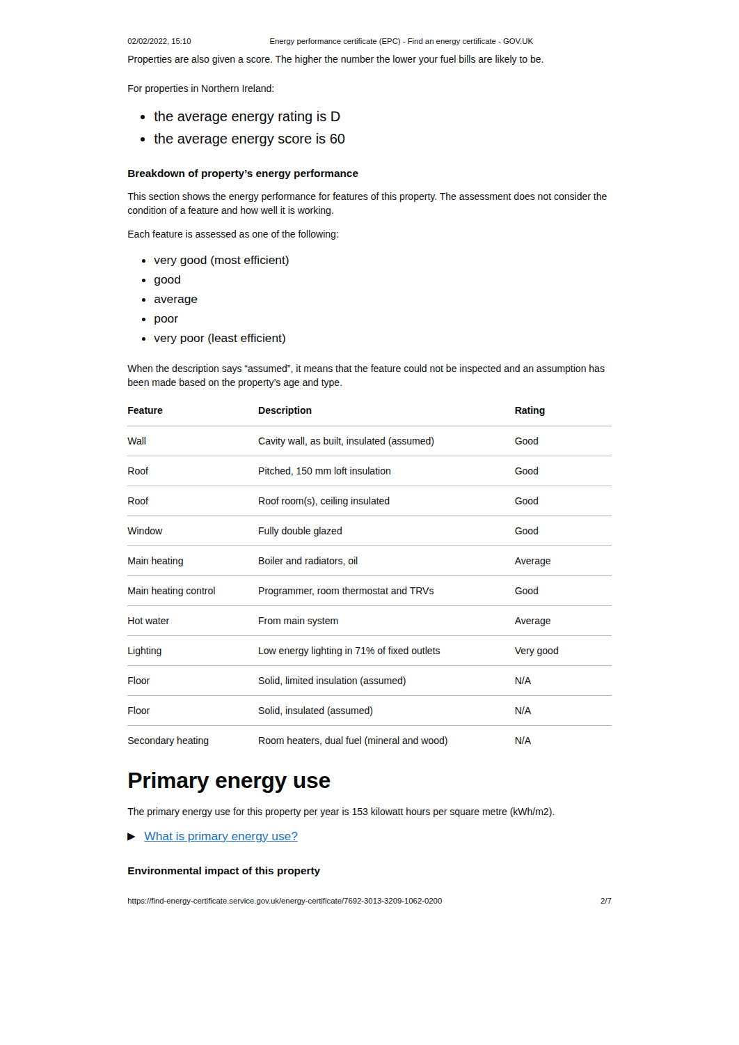02/02/2022, 15:10 Energy performance certificate (EPC) - Find an energy certificate - GOV.UK
Properties are also given a score. The higher the number the lower your fuel bills are likely to be.
For properties in Northern Ireland:
the average energy rating is D
the average energy score is 60
Breakdown of property’s energy performance
This section shows the energy performance for features of this property. The assessment does not consider the condition of a feature and how well it is working.
Each feature is assessed as one of the following:
very good (most efficient)
good
average
poor
very poor (least efficient)
When the description says “assumed”, it means that the feature could not be inspected and an assumption has been made based on the property’s age and type.
| Feature | Description | Rating |
| --- | --- | --- |
| Wall | Cavity wall, as built, insulated (assumed) | Good |
| Roof | Pitched, 150 mm loft insulation | Good |
| Roof | Roof room(s), ceiling insulated | Good |
| Window | Fully double glazed | Good |
| Main heating | Boiler and radiators, oil | Average |
| Main heating control | Programmer, room thermostat and TRVs | Good |
| Hot water | From main system | Average |
| Lighting | Low energy lighting in 71% of fixed outlets | Very good |
| Floor | Solid, limited insulation (assumed) | N/A |
| Floor | Solid, insulated (assumed) | N/A |
| Secondary heating | Room heaters, dual fuel (mineral and wood) | N/A |
Primary energy use
The primary energy use for this property per year is 153 kilowatt hours per square metre (kWh/m2).
▶ What is primary energy use?
Environmental impact of this property
https://find-energy-certificate.service.gov.uk/energy-certificate/7692-3013-3209-1062-0200 2/7